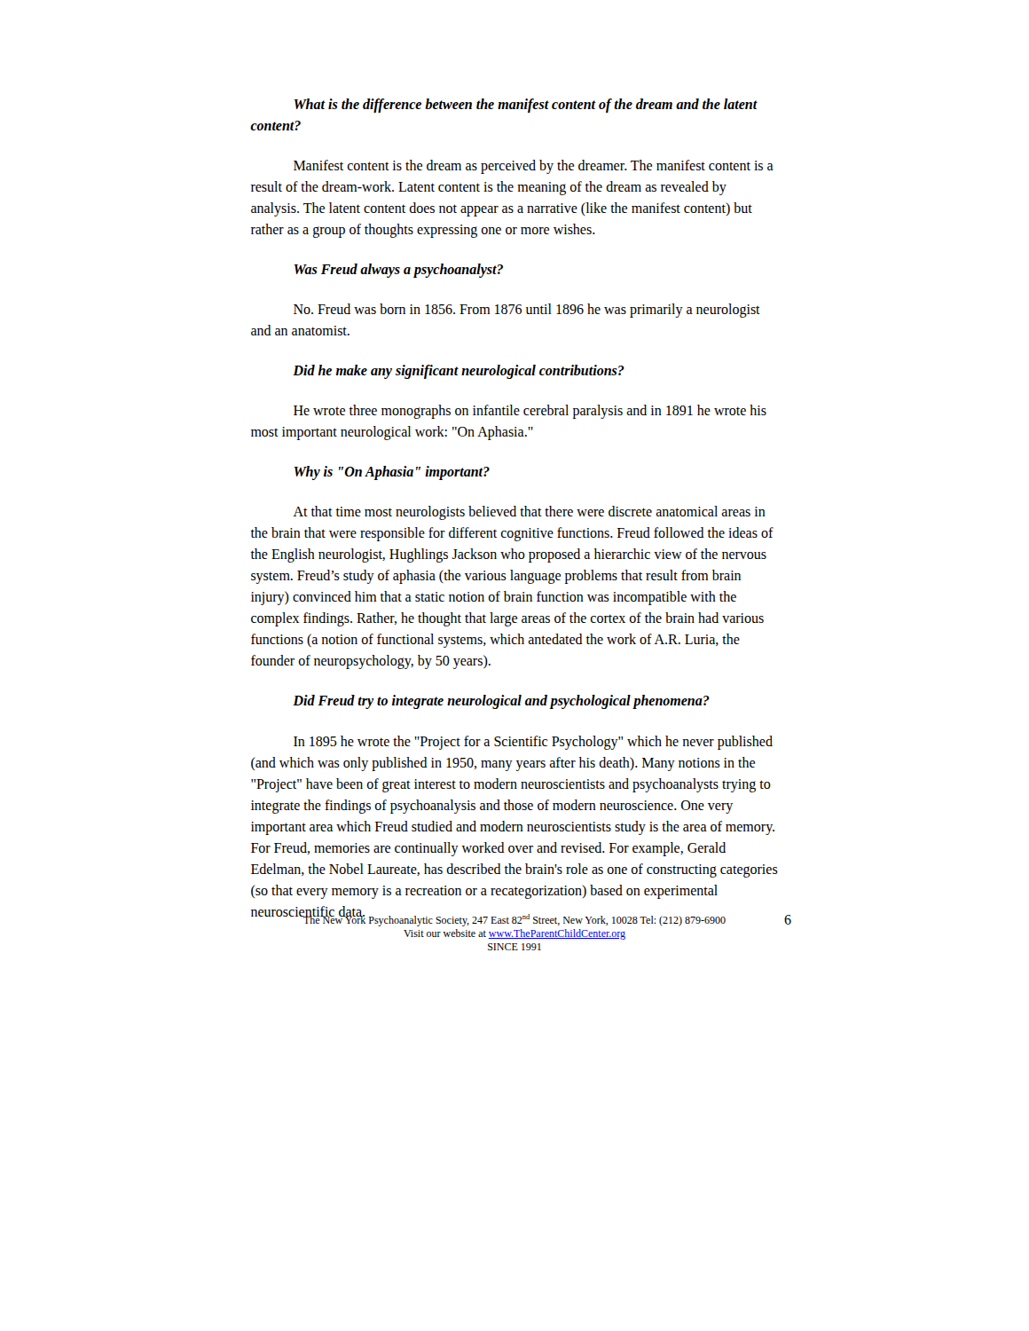What is the difference between the manifest content of the dream and the latent content?
Manifest content is the dream as perceived by the dreamer. The manifest content is a result of the dream-work. Latent content is the meaning of the dream as revealed by analysis. The latent content does not appear as a narrative (like the manifest content) but rather as a group of thoughts expressing one or more wishes.
Was Freud always a psychoanalyst?
No. Freud was born in 1856. From 1876 until 1896 he was primarily a neurologist and an anatomist.
Did he make any significant neurological contributions?
He wrote three monographs on infantile cerebral paralysis and in 1891 he wrote his most important neurological work: "On Aphasia."
Why is "On Aphasia" important?
At that time most neurologists believed that there were discrete anatomical areas in the brain that were responsible for different cognitive functions. Freud followed the ideas of the English neurologist, Hughlings Jackson who proposed a hierarchic view of the nervous system. Freud’s study of aphasia (the various language problems that result from brain injury) convinced him that a static notion of brain function was incompatible with the complex findings. Rather, he thought that large areas of the cortex of the brain had various functions (a notion of functional systems, which antedated the work of A.R. Luria, the founder of neuropsychology, by 50 years).
Did Freud try to integrate neurological and psychological phenomena?
In 1895 he wrote the "Project for a Scientific Psychology" which he never published (and which was only published in 1950, many years after his death). Many notions in the "Project" have been of great interest to modern neuroscientists and psychoanalysts trying to integrate the findings of psychoanalysis and those of modern neuroscience. One very important area which Freud studied and modern neuroscientists study is the area of memory. For Freud, memories are continually worked over and revised. For example, Gerald Edelman, the Nobel Laureate, has described the brain's role as one of constructing categories (so that every memory is a recreation or a recategorization) based on experimental neuroscientific data.
The New York Psychoanalytic Society, 247 East 82nd Street, New York, 10028 Tel: (212) 879-6900
Visit our website at www.TheParentChildCenter.org
SINCE 1991
6